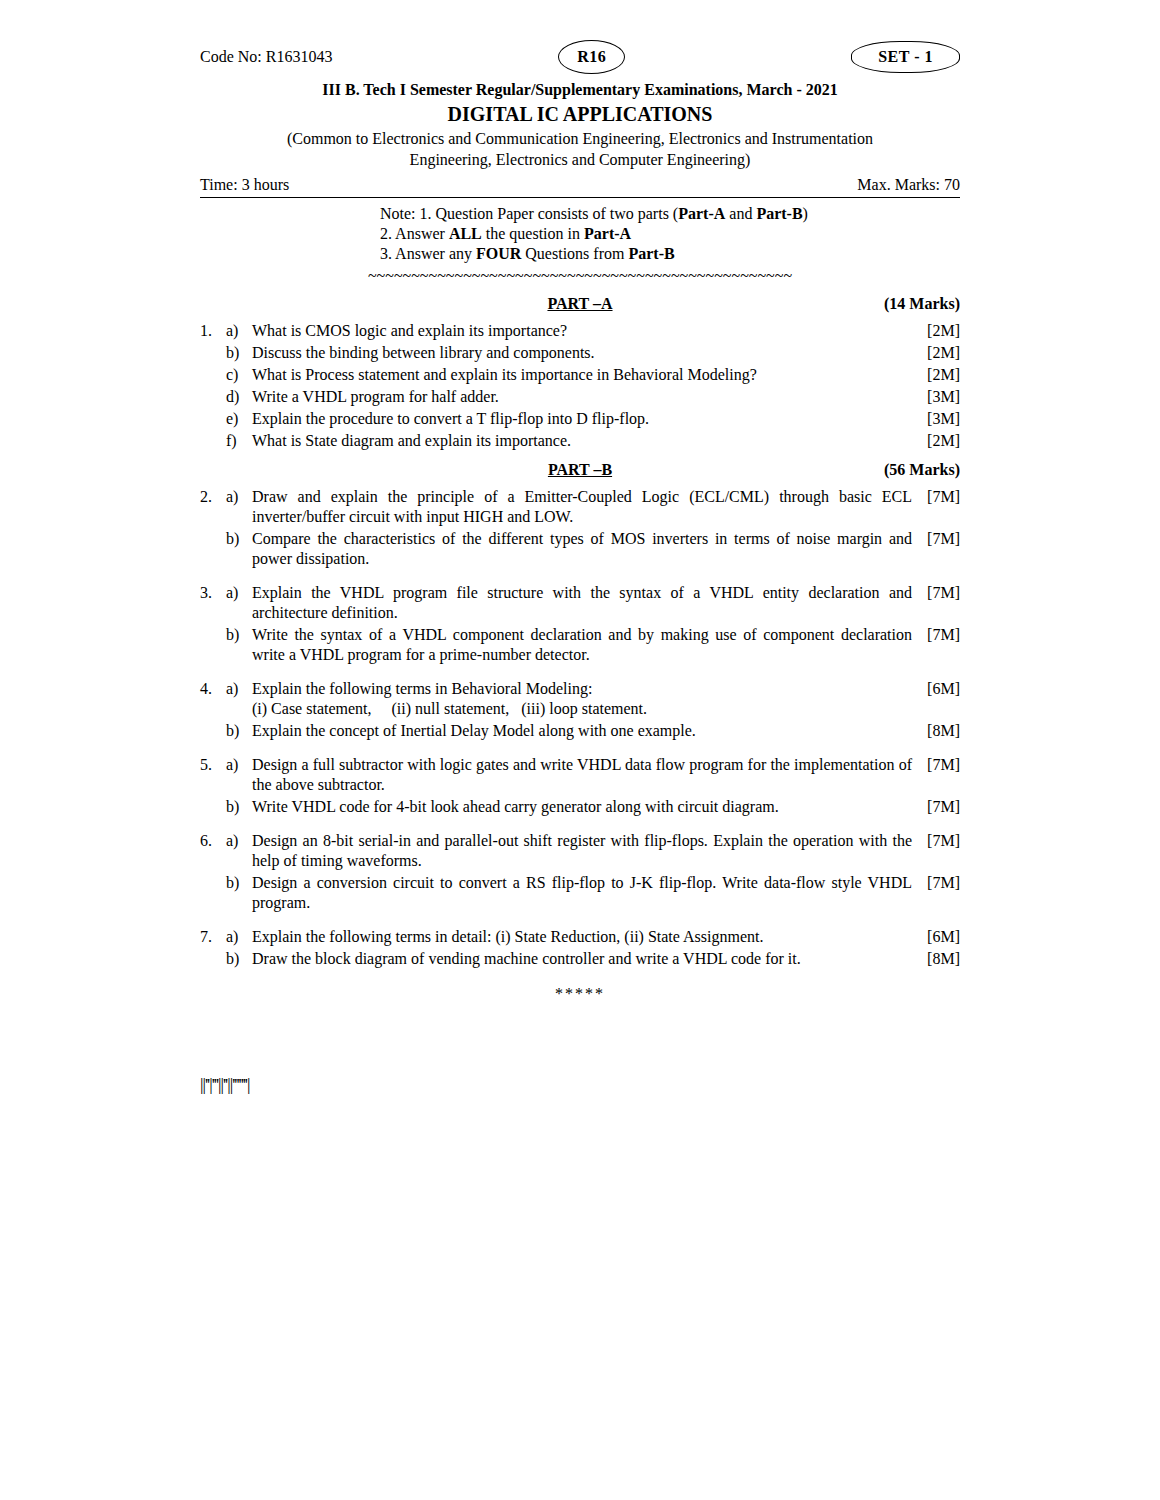Code No: R1631043
R16
SET - 1
III B. Tech I Semester Regular/Supplementary Examinations, March - 2021
DIGITAL IC APPLICATIONS
(Common to Electronics and Communication Engineering, Electronics and Instrumentation
Engineering, Electronics and Computer Engineering)
Time: 3 hours Max. Marks: 70
Note: 1. Question Paper consists of two parts (Part-A and Part-B)
2. Answer ALL the question in Part-A
3. Answer any FOUR Questions from Part-B
~~~~~~~~~~~~~~~~~~~~~~~~~~~~~~~~~~~~~~~~~~~~~~~~~
PART –A (14 Marks)
| 1. | a) | What is CMOS logic and explain its importance? | [2M] |
| | b) | Discuss the binding between library and components. | [2M] |
| | c) | What is Process statement and explain its importance in Behavioral Modeling? | [2M] |
| | d) | Write a VHDL program for half adder. | [3M] |
| | e) | Explain the procedure to convert a T flip-flop into D flip-flop. | [3M] |
| | f) | What is State diagram and explain its importance. | [2M] |
PART –B (56 Marks)
| 2. | a) | Draw and explain the principle of a Emitter-Coupled Logic (ECL/CML) through basic ECL inverter/buffer circuit with input HIGH and LOW. | [7M] |
| | b) | Compare the characteristics of the different types of MOS inverters in terms of noise margin and power dissipation. | [7M] |
| 3. | a) | Explain the VHDL program file structure with the syntax of a VHDL entity declaration and architecture definition. | [7M] |
| | b) | Write the syntax of a VHDL component declaration and by making use of component declaration write a VHDL program for a prime-number detector. | [7M] |
| 4. | a) | Explain the following terms in Behavioral Modeling: (i) Case statement, (ii) null statement, (iii) loop statement. | [6M] |
| | b) | Explain the concept of Inertial Delay Model along with one example. | [8M] |
| 5. | a) | Design a full subtractor with logic gates and write VHDL data flow program for the implementation of the above subtractor. | [7M] |
| | b) | Write VHDL code for 4-bit look ahead carry generator along with circuit diagram. | [7M] |
| 6. | a) | Design an 8-bit serial-in and parallel-out shift register with flip-flops. Explain the operation with the help of timing waveforms. | [7M] |
| | b) | Design a conversion circuit to convert a RS flip-flop to J-K flip-flop. Write data-flow style VHDL program. | [7M] |
| 7. | a) | Explain the following terms in detail: (i) State Reduction, (ii) State Assignment. | [6M] |
| | b) | Draw the block diagram of vending machine controller and write a VHDL code for it. | [8M] |
*****
||''|'''||''||'''''''|